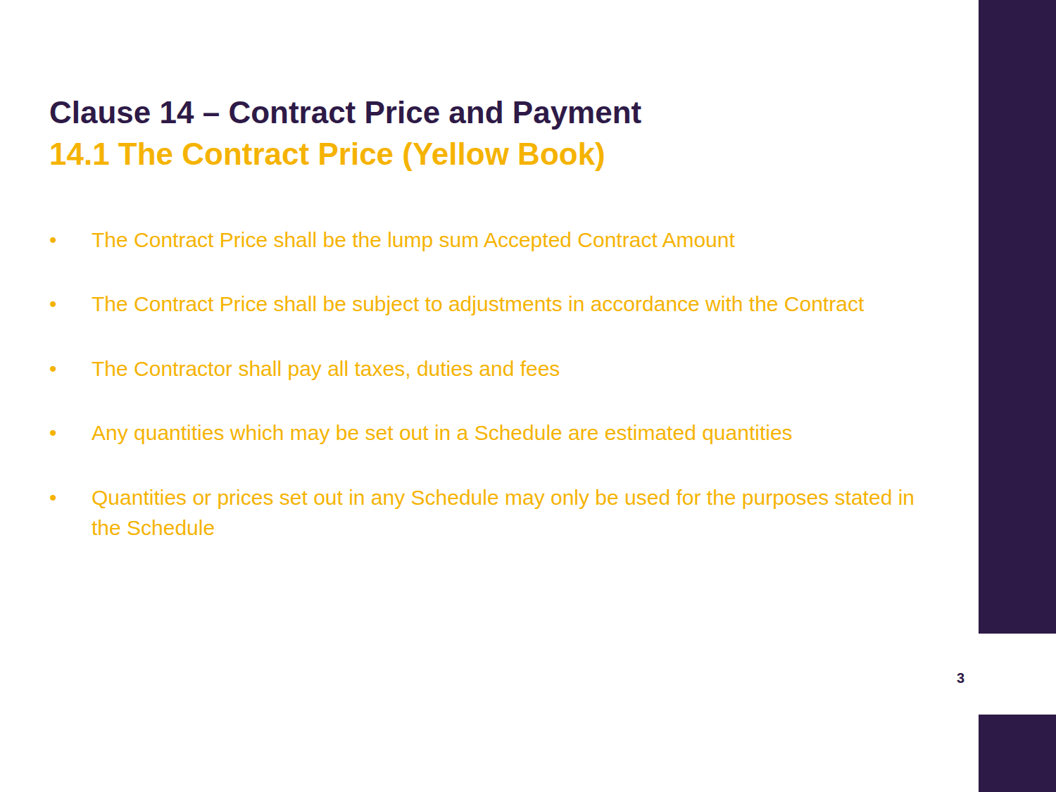Clause 14 – Contract Price and Payment 14.1 The Contract Price (Yellow Book)
The Contract Price shall be the lump sum Accepted Contract Amount
The Contract Price shall be subject to adjustments in accordance with the Contract
The Contractor shall pay all taxes, duties and fees
Any quantities which may be set out in a Schedule are estimated quantities
Quantities or prices set out in any Schedule may only be used for the purposes stated in the Schedule
3